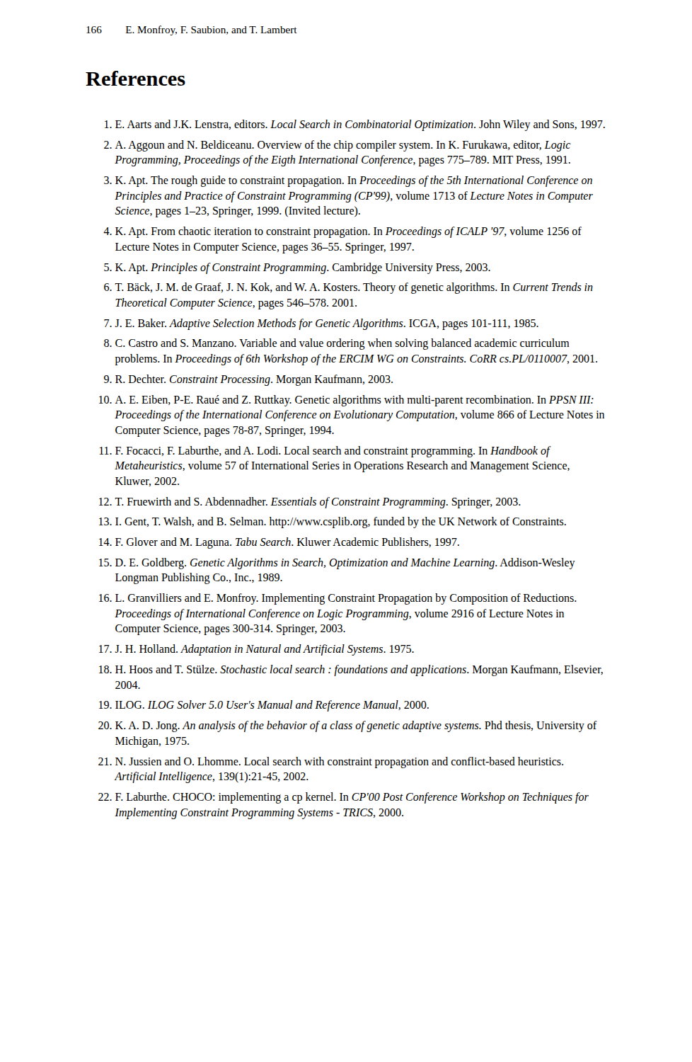166 E. Monfroy, F. Saubion, and T. Lambert
References
E. Aarts and J.K. Lenstra, editors. Local Search in Combinatorial Optimization. John Wiley and Sons, 1997.
A. Aggoun and N. Beldiceanu. Overview of the chip compiler system. In K. Furukawa, editor, Logic Programming, Proceedings of the Eigth International Conference, pages 775–789. MIT Press, 1991.
K. Apt. The rough guide to constraint propagation. In Proceedings of the 5th International Conference on Principles and Practice of Constraint Programming (CP'99), volume 1713 of Lecture Notes in Computer Science, pages 1–23, Springer, 1999. (Invited lecture).
K. Apt. From chaotic iteration to constraint propagation. In Proceedings of ICALP '97, volume 1256 of Lecture Notes in Computer Science, pages 36–55. Springer, 1997.
K. Apt. Principles of Constraint Programming. Cambridge University Press, 2003.
T. Bäck, J. M. de Graaf, J. N. Kok, and W. A. Kosters. Theory of genetic algorithms. In Current Trends in Theoretical Computer Science, pages 546–578. 2001.
J. E. Baker. Adaptive Selection Methods for Genetic Algorithms. ICGA, pages 101-111, 1985.
C. Castro and S. Manzano. Variable and value ordering when solving balanced academic curriculum problems. In Proceedings of 6th Workshop of the ERCIM WG on Constraints. CoRR cs.PL/0110007, 2001.
R. Dechter. Constraint Processing. Morgan Kaufmann, 2003.
A. E. Eiben, P-E. Raué and Z. Ruttkay. Genetic algorithms with multi-parent recombination. In PPSN III: Proceedings of the International Conference on Evolutionary Computation, volume 866 of Lecture Notes in Computer Science, pages 78-87, Springer, 1994.
F. Focacci, F. Laburthe, and A. Lodi. Local search and constraint programming. In Handbook of Metaheuristics, volume 57 of International Series in Operations Research and Management Science, Kluwer, 2002.
T. Fruewirth and S. Abdennadher. Essentials of Constraint Programming. Springer, 2003.
I. Gent, T. Walsh, and B. Selman. http://www.csplib.org, funded by the UK Network of Constraints.
F. Glover and M. Laguna. Tabu Search. Kluwer Academic Publishers, 1997.
D. E. Goldberg. Genetic Algorithms in Search, Optimization and Machine Learning. Addison-Wesley Longman Publishing Co., Inc., 1989.
L. Granvilliers and E. Monfroy. Implementing Constraint Propagation by Composition of Reductions. Proceedings of International Conference on Logic Programming, volume 2916 of Lecture Notes in Computer Science, pages 300-314. Springer, 2003.
J. H. Holland. Adaptation in Natural and Artificial Systems. 1975.
H. Hoos and T. Stülze. Stochastic local search : foundations and applications. Morgan Kaufmann, Elsevier, 2004.
ILOG. ILOG Solver 5.0 User's Manual and Reference Manual, 2000.
K. A. D. Jong. An analysis of the behavior of a class of genetic adaptive systems. Phd thesis, University of Michigan, 1975.
N. Jussien and O. Lhomme. Local search with constraint propagation and conflict-based heuristics. Artificial Intelligence, 139(1):21-45, 2002.
F. Laburthe. CHOCO: implementing a cp kernel. In CP'00 Post Conference Workshop on Techniques for Implementing Constraint Programming Systems - TRICS, 2000.